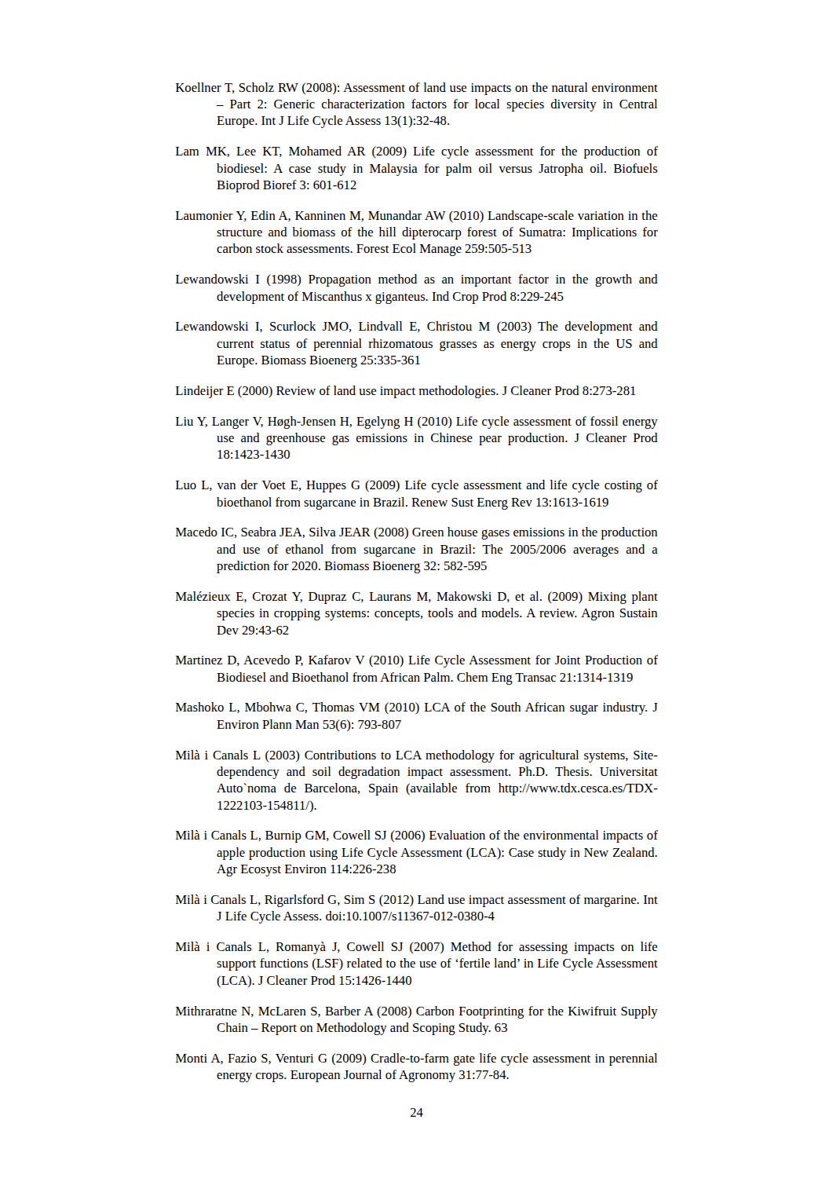Koellner T, Scholz RW (2008): Assessment of land use impacts on the natural environment – Part 2: Generic characterization factors for local species diversity in Central Europe. Int J Life Cycle Assess 13(1):32-48.
Lam MK, Lee KT, Mohamed AR (2009) Life cycle assessment for the production of biodiesel: A case study in Malaysia for palm oil versus Jatropha oil. Biofuels Bioprod Bioref 3: 601-612
Laumonier Y, Edin A, Kanninen M, Munandar AW (2010) Landscape-scale variation in the structure and biomass of the hill dipterocarp forest of Sumatra: Implications for carbon stock assessments. Forest Ecol Manage 259:505-513
Lewandowski I (1998) Propagation method as an important factor in the growth and development of Miscanthus x giganteus. Ind Crop Prod 8:229-245
Lewandowski I, Scurlock JMO, Lindvall E, Christou M (2003) The development and current status of perennial rhizomatous grasses as energy crops in the US and Europe. Biomass Bioenerg 25:335-361
Lindeijer E (2000) Review of land use impact methodologies. J Cleaner Prod 8:273-281
Liu Y, Langer V, Høgh-Jensen H, Egelyng H (2010) Life cycle assessment of fossil energy use and greenhouse gas emissions in Chinese pear production. J Cleaner Prod 18:1423-1430
Luo L, van der Voet E, Huppes G (2009) Life cycle assessment and life cycle costing of bioethanol from sugarcane in Brazil. Renew Sust Energ Rev 13:1613-1619
Macedo IC, Seabra JEA, Silva JEAR (2008) Green house gases emissions in the production and use of ethanol from sugarcane in Brazil: The 2005/2006 averages and a prediction for 2020. Biomass Bioenerg 32: 582-595
Malézieux E, Crozat Y, Dupraz C, Laurans M, Makowski D, et al. (2009) Mixing plant species in cropping systems: concepts, tools and models. A review. Agron Sustain Dev 29:43-62
Martinez D, Acevedo P, Kafarov V (2010) Life Cycle Assessment for Joint Production of Biodiesel and Bioethanol from African Palm. Chem Eng Transac 21:1314-1319
Mashoko L, Mbohwa C, Thomas VM (2010) LCA of the South African sugar industry. J Environ Plann Man 53(6): 793-807
Milà i Canals L (2003) Contributions to LCA methodology for agricultural systems, Site-dependency and soil degradation impact assessment. Ph.D. Thesis. Universitat Auto`noma de Barcelona, Spain (available from http://www.tdx.cesca.es/TDX-1222103-154811/).
Milà i Canals L, Burnip GM, Cowell SJ (2006) Evaluation of the environmental impacts of apple production using Life Cycle Assessment (LCA): Case study in New Zealand. Agr Ecosyst Environ 114:226-238
Milà i Canals L, Rigarlsford G, Sim S (2012) Land use impact assessment of margarine. Int J Life Cycle Assess. doi:10.1007/s11367-012-0380-4
Milà i Canals L, Romanyà J, Cowell SJ (2007) Method for assessing impacts on life support functions (LSF) related to the use of ‘fertile land’ in Life Cycle Assessment (LCA). J Cleaner Prod 15:1426-1440
Mithraratne N, McLaren S, Barber A (2008) Carbon Footprinting for the Kiwifruit Supply Chain – Report on Methodology and Scoping Study. 63
Monti A, Fazio S, Venturi G (2009) Cradle-to-farm gate life cycle assessment in perennial energy crops. European Journal of Agronomy 31:77-84.
24